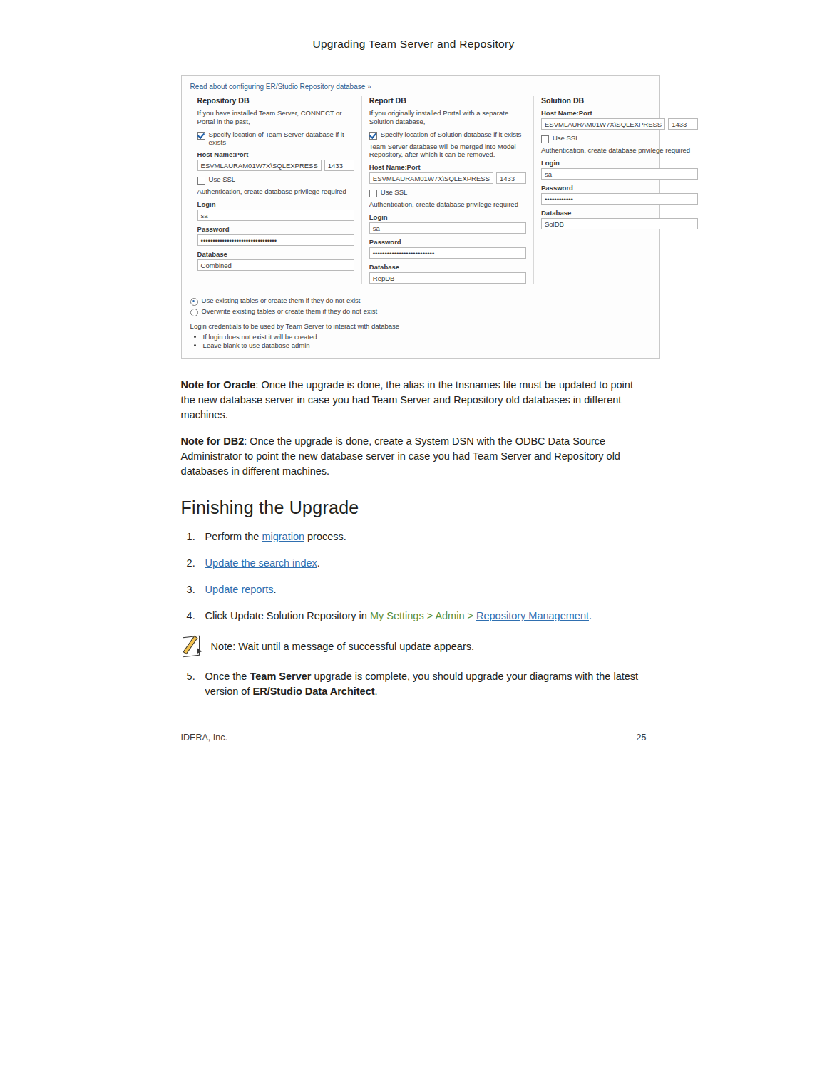Upgrading Team Server and Repository
Read about configuring ER/Studio Repository database »
Repository DB
If you have installed Team Server, CONNECT or Portal in the past,
Specify location of Team Server database if it exists
Host Name:Port
ESVMLAURAM01W7X\SQLEXPRESS
1433
Use SSL
Authentication, create database privilege required
Login
sa
Password
••••••••••••••••••••••••••••••••
Database
Combined
Report DB
If you originally installed Portal with a separate Solution database,
Specify location of Solution database if it exists
Team Server database will be merged into Model Repository, after which it can be removed.
Host Name:Port
ESVMLAURAM01W7X\SQLEXPRESS
1433
Use SSL
Authentication, create database privilege required
Login
sa
Password
••••••••••••••••••••••••••
Database
RepDB
Solution DB
Host Name:Port
ESVMLAURAM01W7X\SQLEXPRESS
1433
Use SSL
Authentication, create database privilege required
Login
sa
Password
••••••••••••
Database
SolDB
Use existing tables or create them if they do not exist
Overwrite existing tables or create them if they do not exist
Login credentials to be used by Team Server to interact with database
If login does not exist it will be created
Leave blank to use database admin
Note for Oracle: Once the upgrade is done, the alias in the tnsnames file must be updated to point the new database server in case you had Team Server and Repository old databases in different machines.
Note for DB2: Once the upgrade is done, create a System DSN with the ODBC Data Source Administrator to point the new database server in case you had Team Server and Repository old databases in different machines.
Finishing the Upgrade
Perform the migration process.
Update the search index.
Update reports.
Click Update Solution Repository in My Settings > Admin > Repository Management.
Note: Wait until a message of successful update appears.
Once the Team Server upgrade is complete, you should upgrade your diagrams with the latest version of ER/Studio Data Architect.
IDERA, Inc.
25